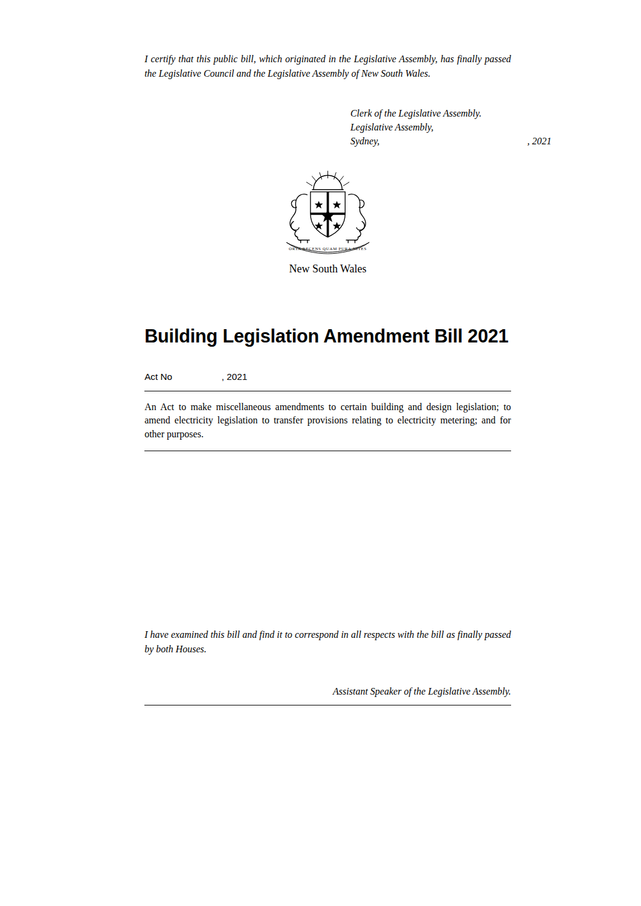I certify that this public bill, which originated in the Legislative Assembly, has finally passed the Legislative Council and the Legislative Assembly of New South Wales.
Clerk of the Legislative Assembly. Legislative Assembly, Sydney,, 2021
ORTA RECENS QUAM PURA NITES
New South Wales
Building Legislation Amendment Bill 2021
Act No , 2021
An Act to make miscellaneous amendments to certain building and design legislation; to amend electricity legislation to transfer provisions relating to electricity metering; and for other purposes.
I have examined this bill and find it to correspond in all respects with the bill as finally passed by both Houses.
Assistant Speaker of the Legislative Assembly.